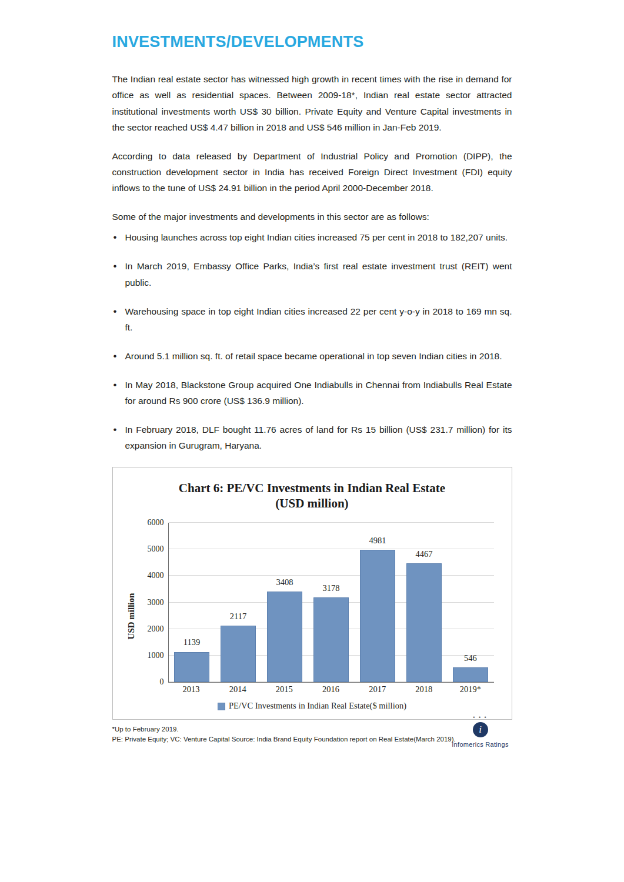Investments/Developments
The Indian real estate sector has witnessed high growth in recent times with the rise in demand for office as well as residential spaces. Between 2009-18*, Indian real estate sector attracted institutional investments worth US$ 30 billion. Private Equity and Venture Capital investments in the sector reached US$ 4.47 billion in 2018 and US$ 546 million in Jan-Feb 2019.
According to data released by Department of Industrial Policy and Promotion (DIPP), the construction development sector in India has received Foreign Direct Investment (FDI) equity inflows to the tune of US$ 24.91 billion in the period April 2000-December 2018.
Some of the major investments and developments in this sector are as follows:
Housing launches across top eight Indian cities increased 75 per cent in 2018 to 182,207 units.
In March 2019, Embassy Office Parks, India’s first real estate investment trust (REIT) went public.
Warehousing space in top eight Indian cities increased 22 per cent y-o-y in 2018 to 169 mn sq. ft.
Around 5.1 million sq. ft. of retail space became operational in top seven Indian cities in 2018.
In May 2018, Blackstone Group acquired One Indiabulls in Chennai from Indiabulls Real Estate for around Rs 900 crore (US$ 136.9 million).
In February 2018, DLF bought 11.76 acres of land for Rs 15 billion (US$ 231.7 million) for its expansion in Gurugram, Haryana.
Chart 6: PE/VC Investments in Indian Real Estate
(USD million)
USD million
6000
5000
4000
3000
2000
1000
0
1139
2117
3408
3178
4981
4467
546
2013 2014 2015 2016 2017 2018 2019*
PE/VC Investments in Indian Real Estate($ million)
*Up to February 2019.
PE: Private Equity; VC: Venture Capital Source: India Brand Equity Foundation report on Real Estate(March 2019).
• • •
i
Infomerics Ratings